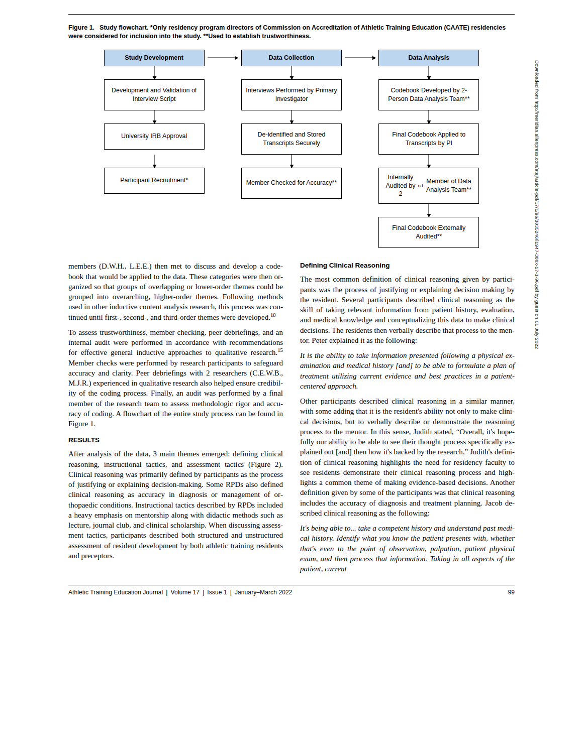Figure 1. Study flowchart. *Only residency program directors of Commission on Accreditation of Athletic Training Education (CAATE) residencies were considered for inclusion into the study. **Used to establish trustworthiness.
| Study Development | | Data Collection | | Data Analysis |
| Development and Validation of Interview Script | | Interviews Performed by Primary Investigator | | Codebook Developed by 2-Person Data Analysis Team** |
| University IRB Approval | | De-identified and Stored Transcripts Securely | | Final Codebook Applied to Transcripts by PI |
| Participant Recruitment* | | Member Checked for Accuracy** | | Internally Audited by 2 nd Member of Data Analysis Team** |
| | | | | Final Codebook Externally Audited** |
members (D.W.H., L.E.E.) then met to discuss and develop a codebook that would be applied to the data. These categories were then organized so that groups of overlapping or lower-order themes could be grouped into overarching, higher-order themes. Following methods used in other inductive content analysis research, this process was continued until first-, second-, and third-order themes were developed.18
To assess trustworthiness, member checking, peer debriefings, and an internal audit were performed in accordance with recommendations for effective general inductive approaches to qualitative research.15 Member checks were performed by research participants to safeguard accuracy and clarity. Peer debriefings with 2 researchers (C.E.W.B., M.J.R.) experienced in qualitative research also helped ensure credibility of the coding process. Finally, an audit was performed by a final member of the research team to assess methodologic rigor and accuracy of coding. A flowchart of the entire study process can be found in Figure 1.
Results
After analysis of the data, 3 main themes emerged: defining clinical reasoning, instructional tactics, and assessment tactics (Figure 2). Clinical reasoning was primarily defined by participants as the process of justifying or explaining decision-making. Some RPDs also defined clinical reasoning as accuracy in diagnosis or management of orthopaedic conditions. Instructional tactics described by RPDs included a heavy emphasis on mentorship along with didactic methods such as lecture, journal club, and clinical scholarship. When discussing assessment tactics, participants described both structured and unstructured assessment of resident development by both athletic training residents and preceptors.
Defining Clinical Reasoning
The most common definition of clinical reasoning given by participants was the process of justifying or explaining decision making by the resident. Several participants described clinical reasoning as the skill of taking relevant information from patient history, evaluation, and medical knowledge and conceptualizing this data to make clinical decisions. The residents then verbally describe that process to the mentor. Peter explained it as the following:
It is the ability to take information presented following a physical examination and medical history [and] to be able to formulate a plan of treatment utilizing current evidence and best practices in a patient-centered approach.
Other participants described clinical reasoning in a similar manner, with some adding that it is the resident's ability not only to make clinical decisions, but to verbally describe or demonstrate the reasoning process to the mentor. In this sense, Judith stated, “Overall, it's hopefully our ability to be able to see their thought process specifically explained out [and] then how it's backed by the research.” Judith's definition of clinical reasoning highlights the need for residency faculty to see residents demonstrate their clinical reasoning process and highlights a common theme of making evidence-based decisions. Another definition given by some of the participants was that clinical reasoning includes the accuracy of diagnosis and treatment planning. Jacob described clinical reasoning as the following:
It's being able to... take a competent history and understand past medical history. Identify what you know the patient presents with, whether that's even to the point of observation, palpation, patient physical exam, and then process that information. Taking in all aspects of the patient, current
Athletic Training Education Journal|Volume 17|Issue 1|January–March 2022
99
Downloaded from http://meridian.allenpress.com/atej/article-pdf/17/1/96/3035246/i1947-380x-17-1-96.pdf by guest on 01 July 2022